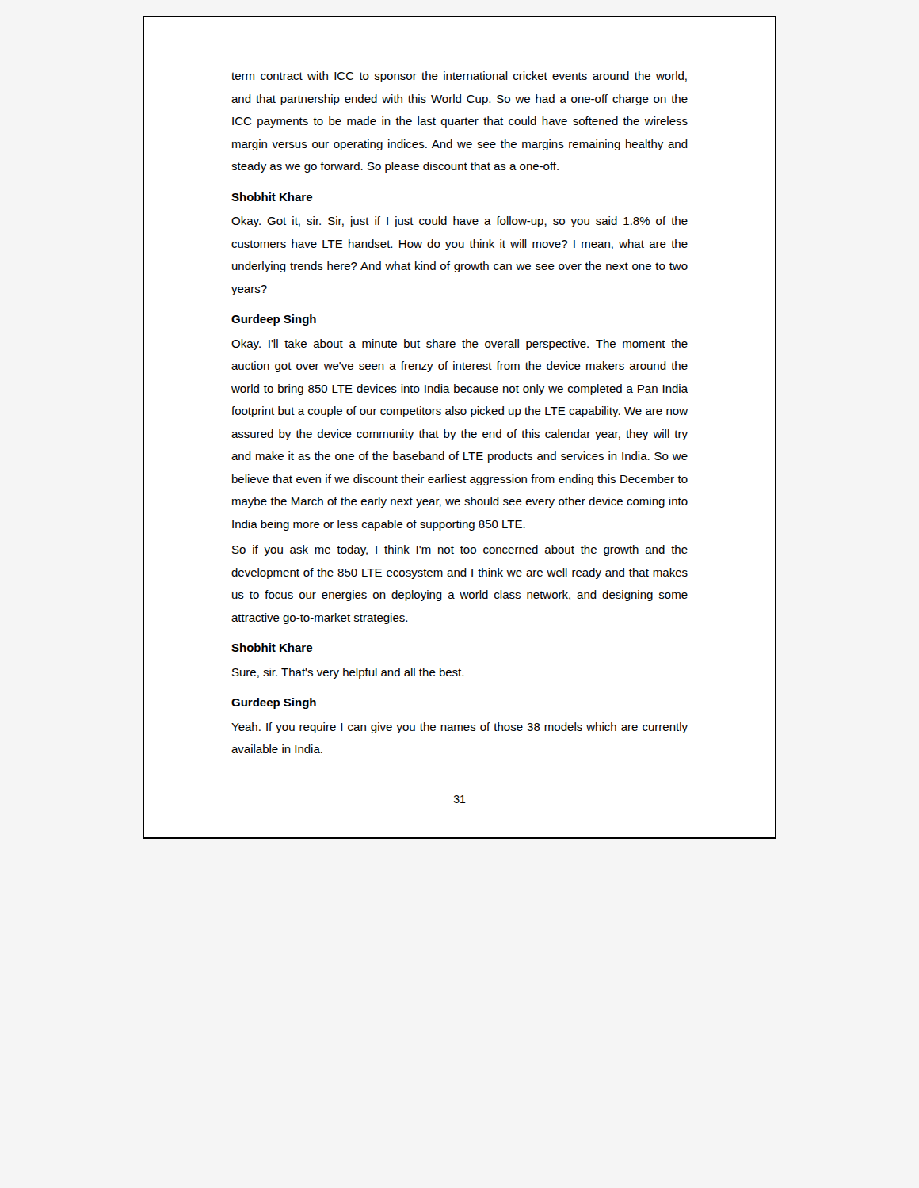term contract with ICC to sponsor the international cricket events around the world, and that partnership ended with this World Cup. So we had a one-off charge on the ICC payments to be made in the last quarter that could have softened the wireless margin versus our operating indices. And we see the margins remaining healthy and steady as we go forward. So please discount that as a one-off.
Shobhit Khare
Okay. Got it, sir. Sir, just if I just could have a follow-up, so you said 1.8% of the customers have LTE handset. How do you think it will move? I mean, what are the underlying trends here? And what kind of growth can we see over the next one to two years?
Gurdeep Singh
Okay. I'll take about a minute but share the overall perspective. The moment the auction got over we've seen a frenzy of interest from the device makers around the world to bring 850 LTE devices into India because not only we completed a Pan India footprint but a couple of our competitors also picked up the LTE capability. We are now assured by the device community that by the end of this calendar year, they will try and make it as the one of the baseband of LTE products and services in India. So we believe that even if we discount their earliest aggression from ending this December to maybe the March of the early next year, we should see every other device coming into India being more or less capable of supporting 850 LTE.
So if you ask me today, I think I'm not too concerned about the growth and the development of the 850 LTE ecosystem and I think we are well ready and that makes us to focus our energies on deploying a world class network, and designing some attractive go-to-market strategies.
Shobhit Khare
Sure, sir. That's very helpful and all the best.
Gurdeep Singh
Yeah. If you require I can give you the names of those 38 models which are currently available in India.
31